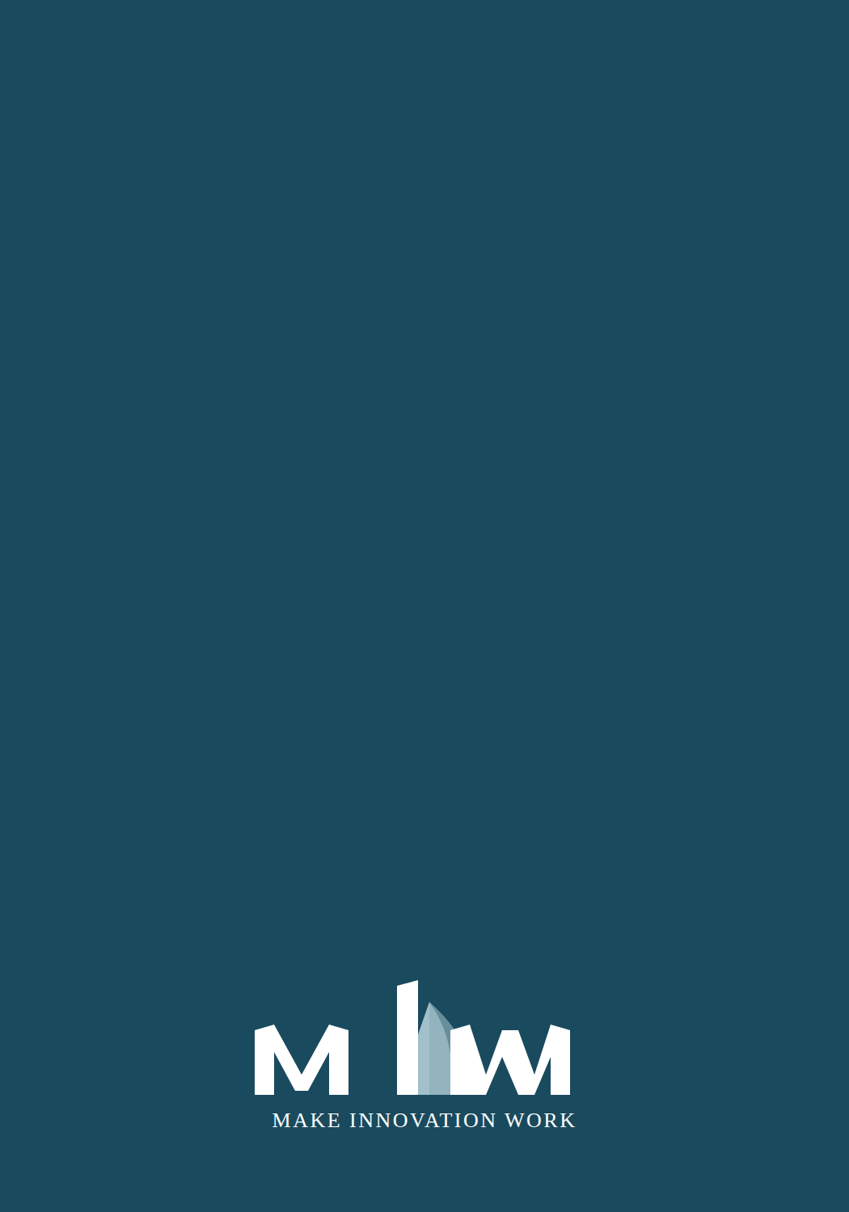MIW — Make Innovation Work
MIW — Make Innovation Work MAKE INNOVATION WORK